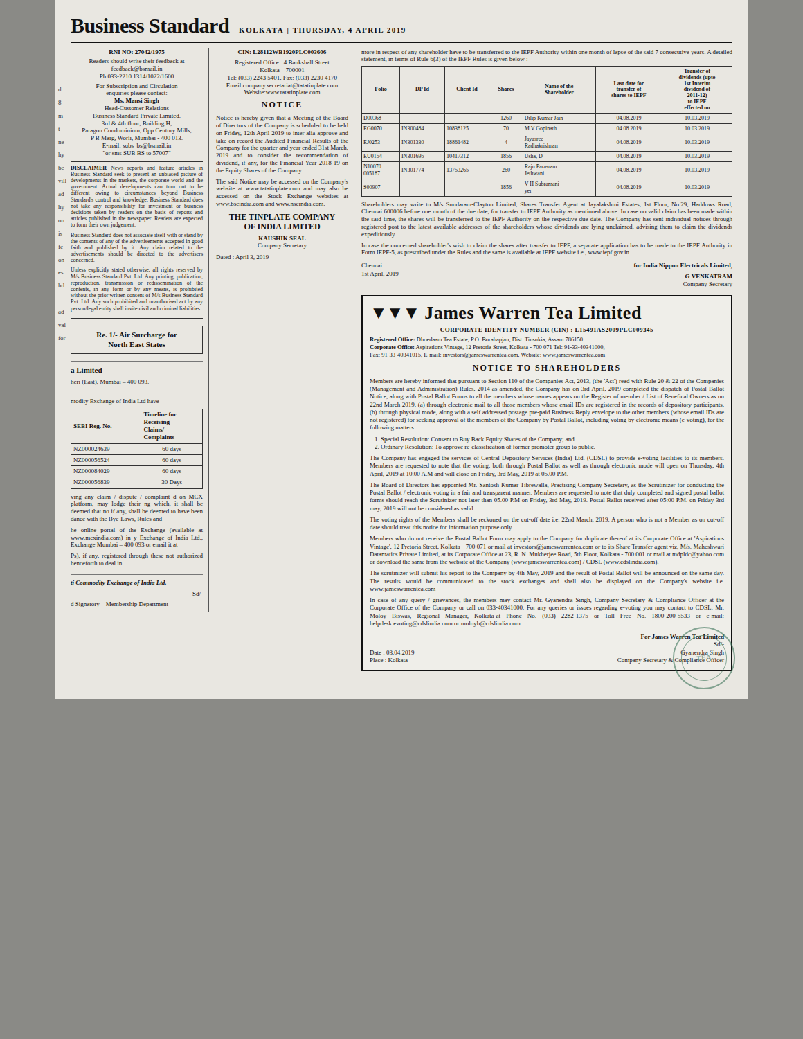Business Standard
KOLKATA | THURSDAY, 4 APRIL 2019
d
8
m
t
ne
hy
be
vill
ad
hy
on
is
fe
on
es
hd
ad
val
for
RNI NO: 27042/1975
Readers should write their feedback at
feedback@bsmail.in
Ph.033-2210 1314/1022/1600
For Subscription and Circulation
enquiries please contact:
Ms. Mansi Singh
Head-Customer Relations
Business Standard Private Limited.
3rd & 4th floor, Building H,
Paragon Condominium, Opp Century Mills,
P B Marg, Worli, Mumbai - 400 013.
E-mail: subs_bs@bsmail.in
"or sms SUB BS to 57007"
DISCLAIMER News reports and feature articles in Business Standard seek to present an unbiased picture of developments in the markets, the corporate world and the government. Actual developments can turn out to be different owing to circumstances beyond Business Standard's control and knowledge. Business Standard does not take any responsibility for investment or business decisions taken by readers on the basis of reports and articles published in the newspaper. Readers are expected to form their own judgement.
Business Standard does not associate itself with or stand by the contents of any of the advertisements accepted in good faith and published by it. Any claim related to the advertisements should be directed to the advertisers concerned.
Unless explicitly stated otherwise, all rights reserved by M/s Business Standard Pvt. Ltd. Any printing, publication, reproduction, transmission or redissemination of the contents, in any form or by any means, is prohibited without the prior written consent of M/s Business Standard Pvt. Ltd. Any such prohibited and unauthorised act by any person/legal entity shall invite civil and criminal liabilities.
Re. 1/- Air Surcharge for
North East States
a Limited
heri (East), Mumbai – 400 093.
modity Exchange of India Ltd have
| SEBI Reg. No. | Timeline for Receiving Claims/ Complaints |
| --- | --- |
| NZ000024639 | 60 days |
| NZ000056524 | 60 days |
| NZ000084029 | 60 days |
| NZ000056839 | 30 Days |
ving any claim / dispute / complaint d on MCX platform, may lodge their ng which, it shall be deemed that no if any, shall be deemed to have been dance with the Bye-Laws, Rules and
he online portal of the Exchange (available at www.mcxindia.com) in y Exchange of India Ltd., Exchange Mumbai – 400 093 or email it at
Ps), if any, registered through these not authorized henceforth to deal in
ti Commodity Exchange of India Ltd.
Sd/-
d Signatory – Membership Department
CIN: L28112WB1920PLC003606
Registered Office : 4 Bankshall Street
Kolkata – 700001
Tel: (033) 2243 5401, Fax: (033) 2230 4170
Email:company.secretariat@tatatinplate.com
Website:www.tatatinplate.com
NOTICE
Notice is hereby given that a Meeting of the Board of Directors of the Company is scheduled to be held on Friday, 12th April 2019 to inter alia approve and take on record the Audited Financial Results of the Company for the quarter and year ended 31st March, 2019 and to consider the recommendation of dividend, if any, for the Financial Year 2018-19 on the Equity Shares of the Company.
The said Notice may be accessed on the Company's website at www.tatatinplate.com and may also be accessed on the Stock Exchange websites at www.bseindia.com and www.nseindia.com.
THE TINPLATE COMPANY
OF INDIA LIMITED
KAUSHIK SEAL
Company Secretary
Dated : April 3, 2019
more in respect of any shareholder have to be transferred to the IEPF Authority within one month of lapse of the said 7 consecutive years. A detailed statement, in terms of Rule 6(3) of the IEPF Rules is given below :
| Folio | DP Id | Client Id | Shares | Name of the Shareholder | Last date for transfer of shares to IEPF | Transfer of dividends (upto 1st Interim dividend of 2011-12) to IEPF effected on |
| --- | --- | --- | --- | --- | --- | --- |
| D00368 | | | 1260 | Dilip Kumar Jain | 04.08.2019 | 10.03.2019 |
| EG0070 | IN300484 | 10838125 | 70 | M V Gopinath | 04.08.2019 | 10.03.2019 |
| EJ0253 | IN301330 | 18861482 | 4 | Jayasree Radhakrishnan | 04.08.2019 | 10.03.2019 |
| EU0154 | IN301695 | 10417312 | 1856 | Usha, D | 04.08.2019 | 10.03.2019 |
| N10070 005187 | IN301774 | 13753265 | 260 | Raju Parasram Jethwani | 04.08.2019 | 10.03.2019 |
| S00907 | | | 1856 | V H Subramani yer | 04.08.2019 | 10.03.2019 |
Shareholders may write to M/s Sundaram-Clayton Limited, Shares Transfer Agent at Jayalakshmi Estates, 1st Floor, No.29, Haddows Road, Chennai 600006 before one month of the due date, for transfer to IEPF Authority as mentioned above. In case no valid claim has been made within the said time, the shares will be transferred to the IEPF Authority on the respective due date. The Company has sent individual notices through registered post to the latest available addresses of the shareholders whose dividends are lying unclaimed, advising them to claim the dividends expeditiously.
In case the concerned shareholder's wish to claim the shares after transfer to IEPF, a separate application has to be made to the IEPF Authority in Form IEPF-5, as prescribed under the Rules and the same is available at IEPF website i.e., www.iepf.gov.in.
for India Nippon Electricals Limited,
G VENKATRAM
Company Secretary
Chennai
1st April, 2019
▼▼▼
James Warren Tea Limited
CORPORATE IDENTITY NUMBER (CIN) : L15491AS2009PLC009345
Registered Office: Dhoedaam Tea Estate, P.O. Borahapjan, Dist. Tinsukia, Assam 786150.
Corporate Office: Aspirations Vintage, 12 Pretoria Street, Kolkata - 700 071 Tel: 91-33-40341000,
Fax: 91-33-40341015, E-mail: investors@jameswarrentea.com, Website: www.jameswarrentea.com
NOTICE TO SHAREHOLDERS
Members are hereby informed that pursuant to Section 110 of the Companies Act, 2013, (the 'Act') read with Rule 20 & 22 of the Companies (Management and Administration) Rules, 2014 as amended, the Company has on 3rd April, 2019 completed the dispatch of Postal Ballot Notice, along with Postal Ballot Forms to all the members whose names appears on the Register of member / List of Benefical Owners as on 22nd March 2019, (a) through electronic mail to all those members whose email IDs are registered in the records of depository participants, (b) through physical mode, along with a self addressed postage pre-paid Business Reply envelope to the other members (whose email IDs are not registered) for seeking approval of the members of the Company by Postal Ballot, including voting by electronic means (e-voting), for the following matters:
Special Resolution: Consent to Buy Back Equity Shares of the Company; and
Ordinary Resolution: To approve re-classification of former promoter group to public.
The Company has engaged the services of Central Depository Services (India) Ltd. (CDSL) to provide e-voting facilities to its members. Members are requested to note that the voting, both through Postal Ballot as well as through electronic mode will open on Thursday, 4th April, 2019 at 10.00 A.M and will close on Friday, 3rd May, 2019 at 05.00 P.M.
The Board of Directors has appointed Mr. Santosh Kumar Tibrewalla, Practising Company Secretary, as the Scrutinizer for conducting the Postal Ballot / electronic voting in a fair and transparent manner. Members are requested to note that duly completed and signed postal ballot forms should reach the Scrutinizer not later than 05.00 P.M on Friday, 3rd May, 2019. Postal Ballot received after 05:00 P.M. on Friday 3rd may, 2019 will not be considered as valid.
The voting rights of the Members shall be reckoned on the cut-off date i.e. 22nd March, 2019. A person who is not a Member as on cut-off date should treat this notice for information purpose only.
Members who do not receive the Postal Ballot Form may apply to the Company for duplicate thereof at its Corporate Office at 'Aspirations Vintage', 12 Pretoria Street, Kolkata - 700 071 or mail at investors@jameswarrentea.com or to its Share Transfer agent viz, M/s. Maheshwari Datamatics Private Limited, at its Corporate Office at 23, R. N. Mukherjee Road, 5th Floor, Kolkata - 700 001 or mail at mdpldc@yahoo.com or download the same from the website of the Company (www.jameswarrentea.com) / CDSL (www.cdslindia.com).
The scrutinizer will submit his report to the Company by 4th May, 2019 and the result of Postal Ballot will be announced on the same day. The results would be communicated to the stock exchanges and shall also be displayed on the Company's website i.e. www.jameswarrentea.com
In case of any query / grievances, the members may contact Mr. Gyanendra Singh, Company Secretary & Compliance Officer at the Corporate Office of the Company or call on 033-40341000. For any queries or issues regarding e-voting you may contact to CDSL: Mr. Moloy Biswas, Regional Manager, Kolkata-at Phone No. (033) 2282-1375 or Toll Free No. 1800-200-5533 or e-mail: helpdesk.evoting@cdslindia.com or moloyb@cdslindia.com
Date : 03.04.2019
Place : Kolkata
For James Warren Tea Limited
Sd/-
Gyanendra Singh
Company Secretary & Compliance Officer
TEA